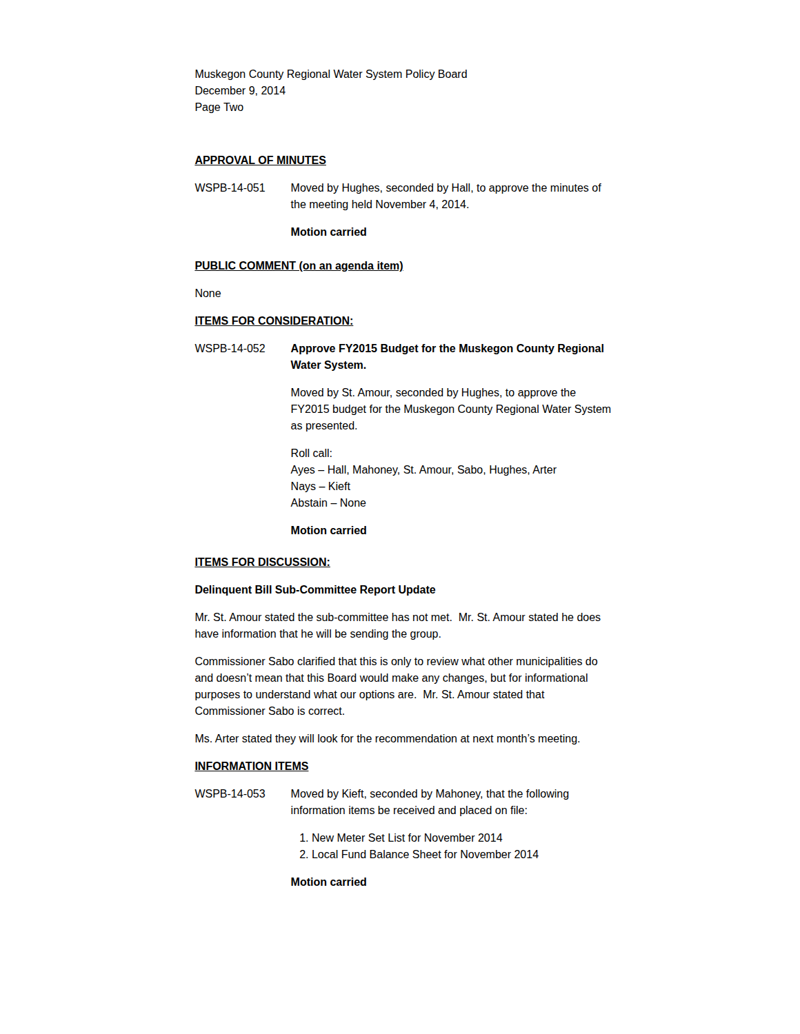Muskegon County Regional Water System Policy Board
December 9, 2014
Page Two
APPROVAL OF MINUTES
WSPB-14-051
Moved by Hughes, seconded by Hall, to approve the minutes of the meeting held November 4, 2014.
Motion carried
PUBLIC COMMENT (on an agenda item)
None
ITEMS FOR CONSIDERATION:
WSPB-14-052
Approve FY2015 Budget for the Muskegon County Regional Water System.
Moved by St. Amour, seconded by Hughes, to approve the FY2015 budget for the Muskegon County Regional Water System as presented.
Roll call: Ayes – Hall, Mahoney, St. Amour, Sabo, Hughes, Arter Nays – Kieft Abstain – None
Motion carried
ITEMS FOR DISCUSSION:
Delinquent Bill Sub-Committee Report Update
Mr. St. Amour stated the sub-committee has not met. Mr. St. Amour stated he does have information that he will be sending the group.
Commissioner Sabo clarified that this is only to review what other municipalities do and doesn’t mean that this Board would make any changes, but for informational purposes to understand what our options are. Mr. St. Amour stated that Commissioner Sabo is correct.
Ms. Arter stated they will look for the recommendation at next month’s meeting.
INFORMATION ITEMS
WSPB-14-053
Moved by Kieft, seconded by Mahoney, that the following information items be received and placed on file:
New Meter Set List for November 2014
Local Fund Balance Sheet for November 2014
Motion carried